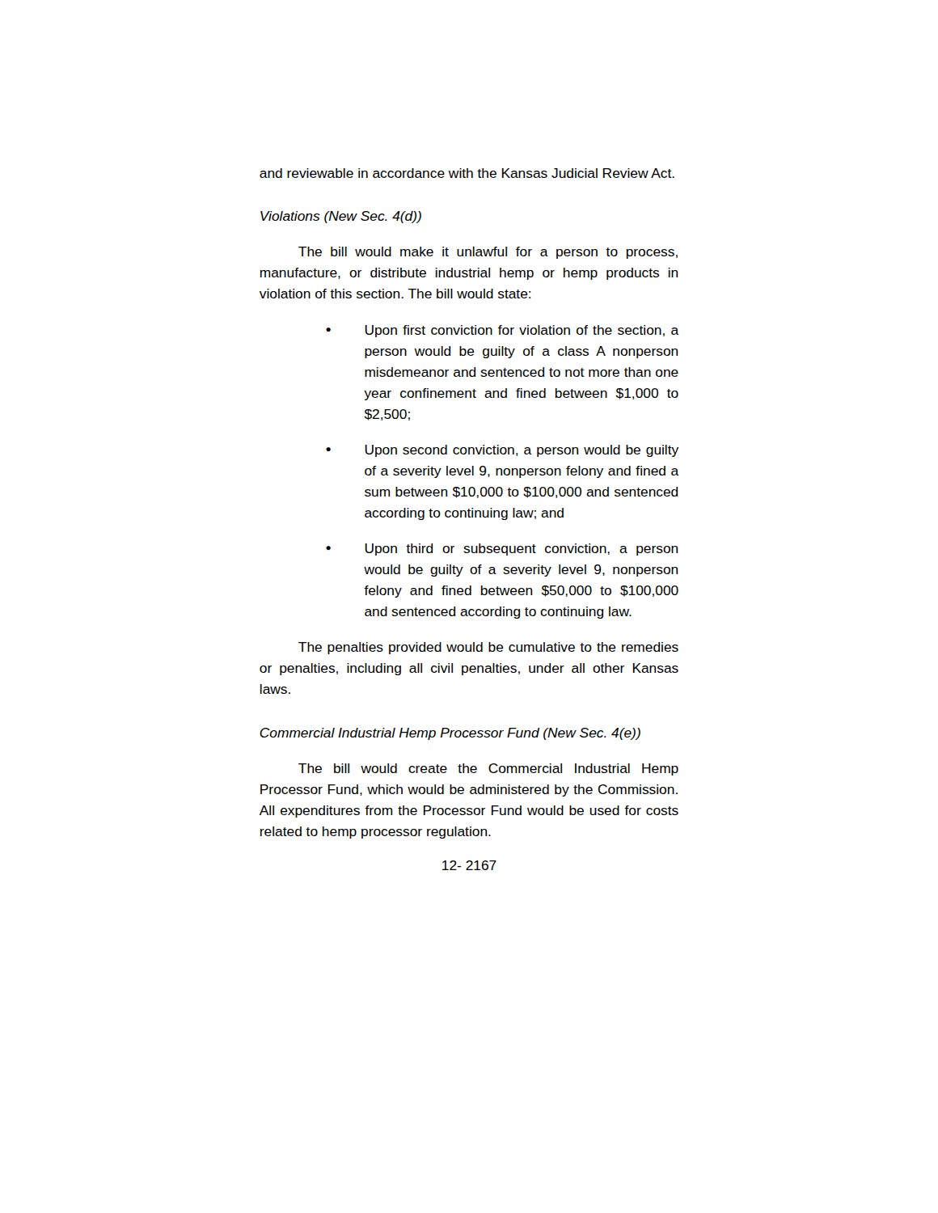and reviewable in accordance with the Kansas Judicial Review Act.
Violations (New Sec. 4(d))
The bill would make it unlawful for a person to process, manufacture, or distribute industrial hemp or hemp products in violation of this section. The bill would state:
Upon first conviction for violation of the section, a person would be guilty of a class A nonperson misdemeanor and sentenced to not more than one year confinement and fined between $1,000 to $2,500;
Upon second conviction, a person would be guilty of a severity level 9, nonperson felony and fined a sum between $10,000 to $100,000 and sentenced according to continuing law; and
Upon third or subsequent conviction, a person would be guilty of a severity level 9, nonperson felony and fined between $50,000 to $100,000 and sentenced according to continuing law.
The penalties provided would be cumulative to the remedies or penalties, including all civil penalties, under all other Kansas laws.
Commercial Industrial Hemp Processor Fund (New Sec. 4(e))
The bill would create the Commercial Industrial Hemp Processor Fund, which would be administered by the Commission. All expenditures from the Processor Fund would be used for costs related to hemp processor regulation.
12- 2167